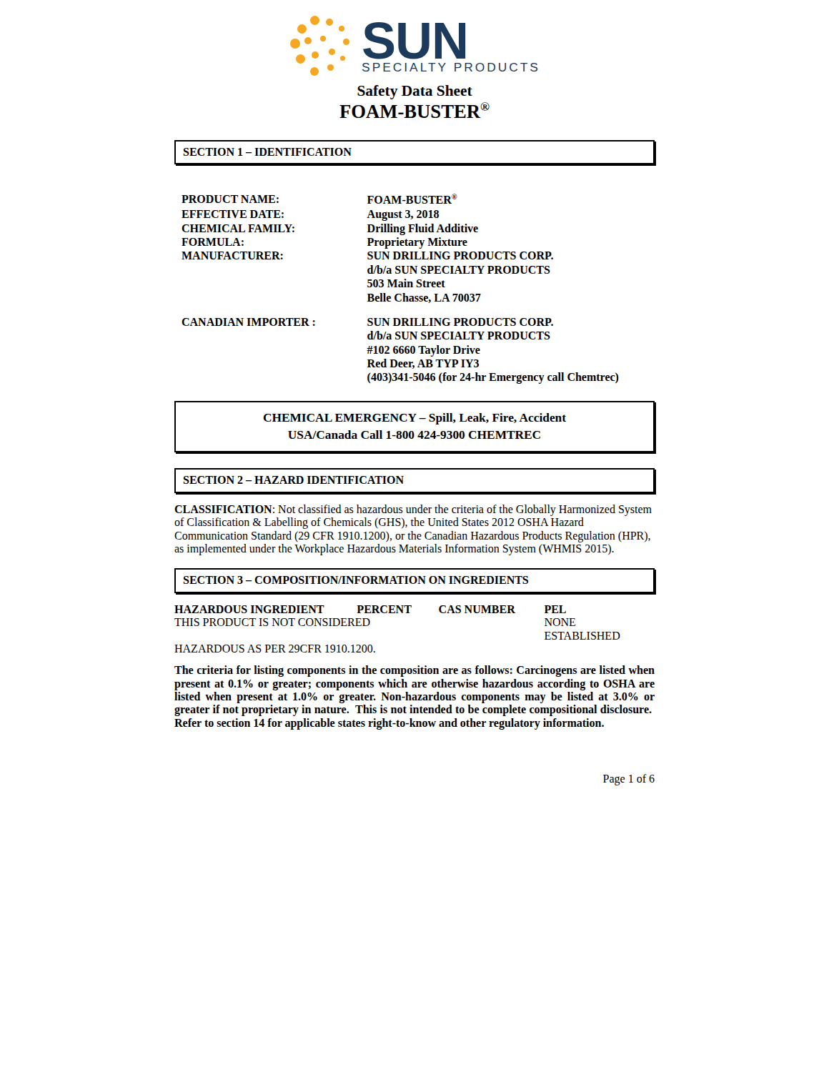SUN
SPECIALTY PRODUCTS
Safety Data Sheet
FOAM-BUSTER®
SECTION 1 – IDENTIFICATION
| PRODUCT NAME: | FOAM-BUSTER ® |
| EFFECTIVE DATE: | August 3, 2018 |
| CHEMICAL FAMILY: | Drilling Fluid Additive |
| FORMULA: | Proprietary Mixture |
| MANUFACTURER: | SUN DRILLING PRODUCTS CORP. |
| | d/b/a SUN SPECIALTY PRODUCTS |
| | 503 Main Street |
| | Belle Chasse, LA 70037 |
| CANADIAN IMPORTER : | SUN DRILLING PRODUCTS CORP. |
| | d/b/a SUN SPECIALTY PRODUCTS |
| | #102 6660 Taylor Drive |
| | Red Deer, AB TYP IY3 |
| | (403)341-5046 (for 24-hr Emergency call Chemtrec) |
CHEMICAL EMERGENCY – Spill, Leak, Fire, Accident
USA/Canada Call 1-800 424-9300 CHEMTREC
SECTION 2 – HAZARD IDENTIFICATION
CLASSIFICATION: Not classified as hazardous under the criteria of the Globally Harmonized System of Classification & Labelling of Chemicals (GHS), the United States 2012 OSHA Hazard Communication Standard (29 CFR 1910.1200), or the Canadian Hazardous Products Regulation (HPR), as implemented under the Workplace Hazardous Materials Information System (WHMIS 2015).
SECTION 3 – COMPOSITION/INFORMATION ON INGREDIENTS
| HAZARDOUS INGREDIENT | PERCENT | CAS NUMBER | PEL |
| THIS PRODUCT IS NOT CONSIDERED | NONE ESTABLISHED |
| HAZARDOUS AS PER 29CFR 1910.1200. |
The criteria for listing components in the composition are as follows: Carcinogens are listed when present at 0.1% or greater; components which are otherwise hazardous according to OSHA are listed when present at 1.0% or greater. Non-hazardous components may be listed at 3.0% or greater if not proprietary in nature. This is not intended to be complete compositional disclosure. Refer to section 14 for applicable states right-to-know and other regulatory information.
Page 1 of 6